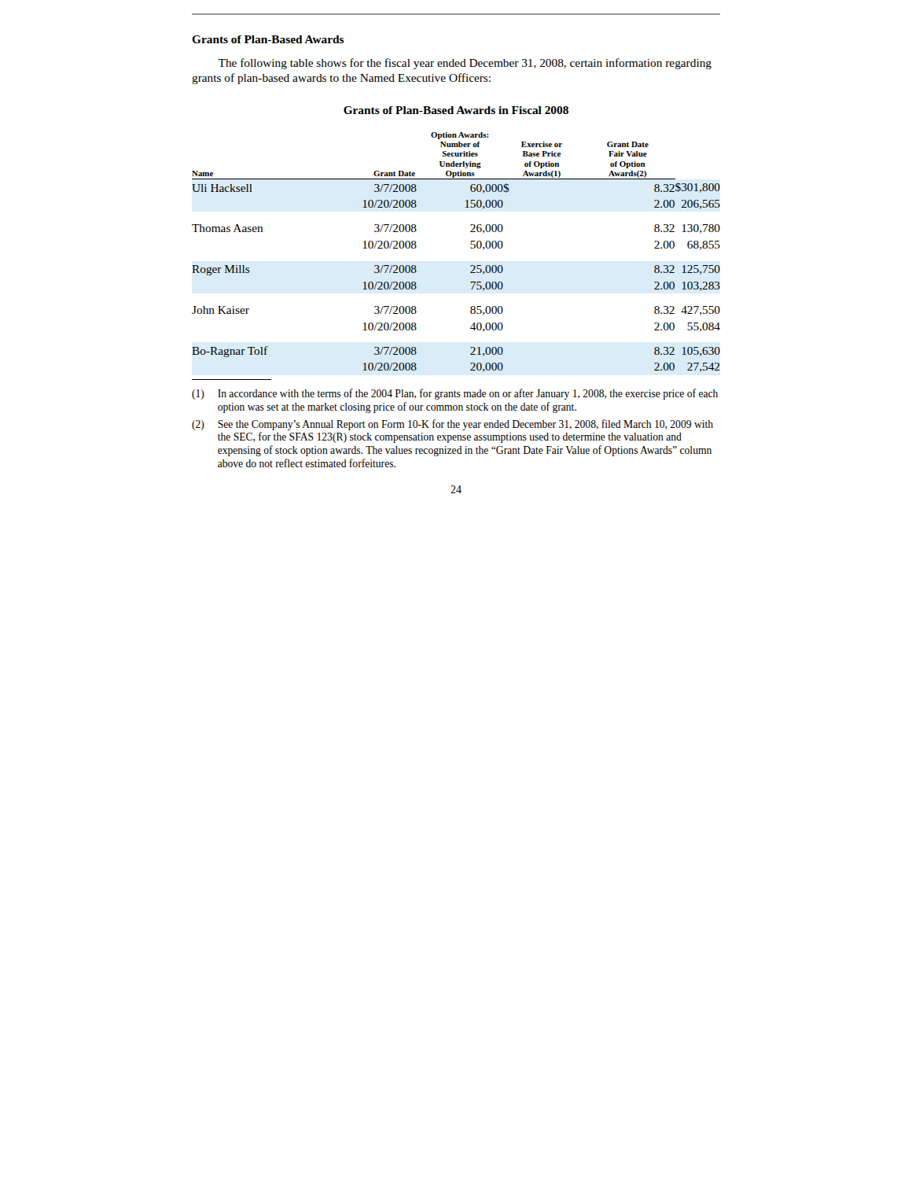Grants of Plan-Based Awards
The following table shows for the fiscal year ended December 31, 2008, certain information regarding grants of plan-based awards to the Named Executive Officers:
Grants of Plan-Based Awards in Fiscal 2008
| Name | Grant Date | Option Awards: Number of Securities Underlying Options | Exercise or Base Price of Option Awards(1) | Grant Date Fair Value of Option Awards(2) |
| --- | --- | --- | --- | --- |
| Uli Hacksell | 3/7/2008 | 60,000 | $ | 8.32 | $301,800 |
| | 10/20/2008 | 150,000 | | 2.00 | 206,565 |
| Thomas Aasen | 3/7/2008 | 26,000 | | 8.32 | 130,780 |
| | 10/20/2008 | 50,000 | | 2.00 | 68,855 |
| Roger Mills | 3/7/2008 | 25,000 | | 8.32 | 125,750 |
| | 10/20/2008 | 75,000 | | 2.00 | 103,283 |
| John Kaiser | 3/7/2008 | 85,000 | | 8.32 | 427,550 |
| | 10/20/2008 | 40,000 | | 2.00 | 55,084 |
| Bo-Ragnar Tolf | 3/7/2008 | 21,000 | | 8.32 | 105,630 |
| | 10/20/2008 | 20,000 | | 2.00 | 27,542 |
(1)
In accordance with the terms of the 2004 Plan, for grants made on or after January 1, 2008, the exercise price of each option was set at the market closing price of our common stock on the date of grant.
(2)
See the Company’s Annual Report on Form 10-K for the year ended December 31, 2008, filed March 10, 2009 with the SEC, for the SFAS 123(R) stock compensation expense assumptions used to determine the valuation and expensing of stock option awards. The values recognized in the “Grant Date Fair Value of Options Awards” column above do not reflect estimated forfeitures.
24